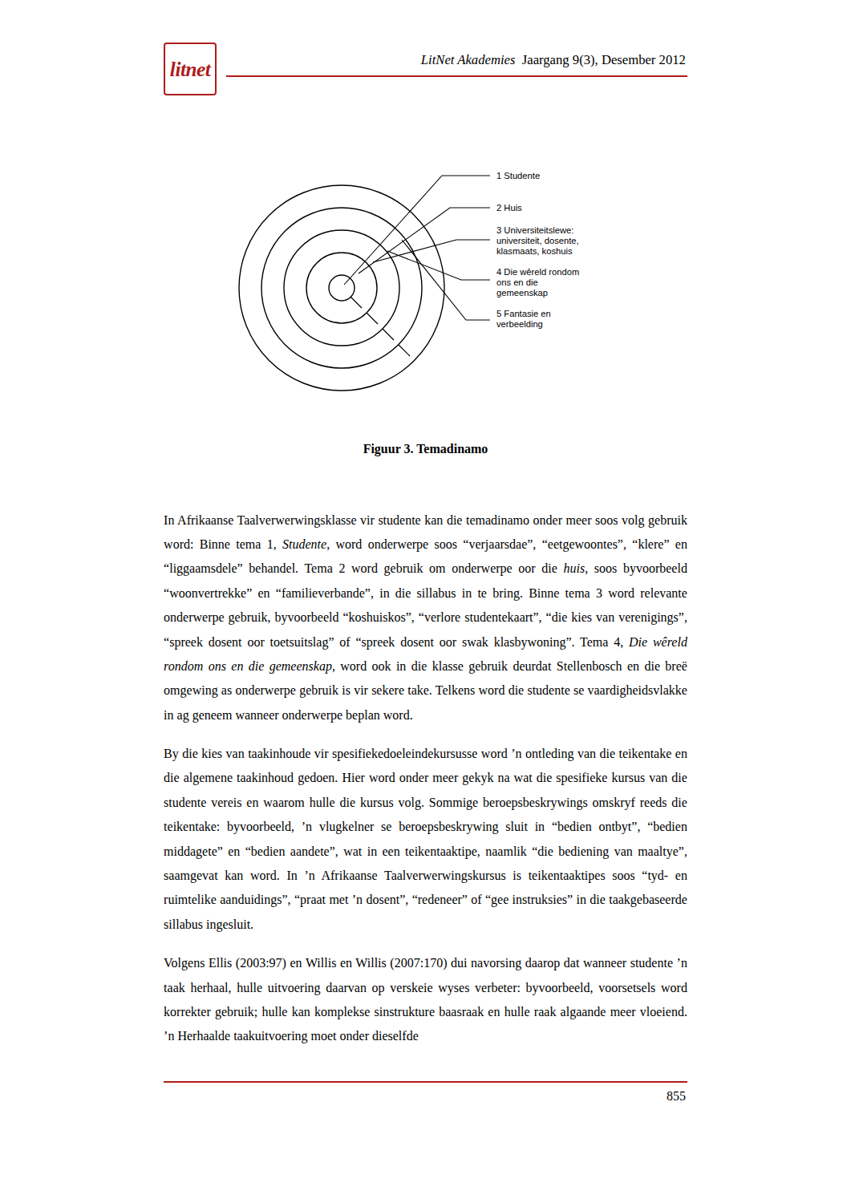litnet
LitNet Akademies Jaargang 9(3), Desember 2012
1 Studente 2 Huis 3 Universiteitslewe: universiteit, dosente, klasmaats, koshuis 4 Die wêreld rondom ons en die gemeenskap 5 Fantasie en verbeelding
Figuur 3. Temadinamo
In Afrikaanse Taalverwerwingsklasse vir studente kan die temadinamo onder meer soos volg gebruik word: Binne tema 1, Studente, word onderwerpe soos “verjaarsdae”, “eetgewoontes”, “klere” en “liggaamsdele” behandel. Tema 2 word gebruik om onderwerpe oor die huis, soos byvoorbeeld “woonvertrekke” en “familieverbande”, in die sillabus in te bring. Binne tema 3 word relevante onderwerpe gebruik, byvoorbeeld “koshuiskos”, “verlore studentekaart”, “die kies van verenigings”, “spreek dosent oor toetsuitslag” of “spreek dosent oor swak klasbywoning”. Tema 4, Die wêreld rondom ons en die gemeenskap, word ook in die klasse gebruik deurdat Stellenbosch en die breë omgewing as onderwerpe gebruik is vir sekere take. Telkens word die studente se vaardigheidsvlakke in ag geneem wanneer onderwerpe beplan word.
By die kies van taakinhoude vir spesifiekedoeleindekursusse word ’n ontleding van die teikentake en die algemene taakinhoud gedoen. Hier word onder meer gekyk na wat die spesifieke kursus van die studente vereis en waarom hulle die kursus volg. Sommige beroepsbeskrywings omskryf reeds die teikentake: byvoorbeeld, ’n vlugkelner se beroepsbeskrywing sluit in “bedien ontbyt”, “bedien middagete” en “bedien aandete”, wat in een teikentaaktipe, naamlik “die bediening van maaltye”, saamgevat kan word. In ’n Afrikaanse Taalverwerwingskursus is teikentaaktipes soos “tyd- en ruimtelike aanduidings”, “praat met ’n dosent”, “redeneer” of “gee instruksies” in die taakgebaseerde sillabus ingesluit.
Volgens Ellis (2003:97) en Willis en Willis (2007:170) dui navorsing daarop dat wanneer studente ’n taak herhaal, hulle uitvoering daarvan op verskeie wyses verbeter: byvoorbeeld, voorsetsels word korrekter gebruik; hulle kan komplekse sinstrukture baasraak en hulle raak algaande meer vloeiend. ’n Herhaalde taakuitvoering moet onder dieselfde
855